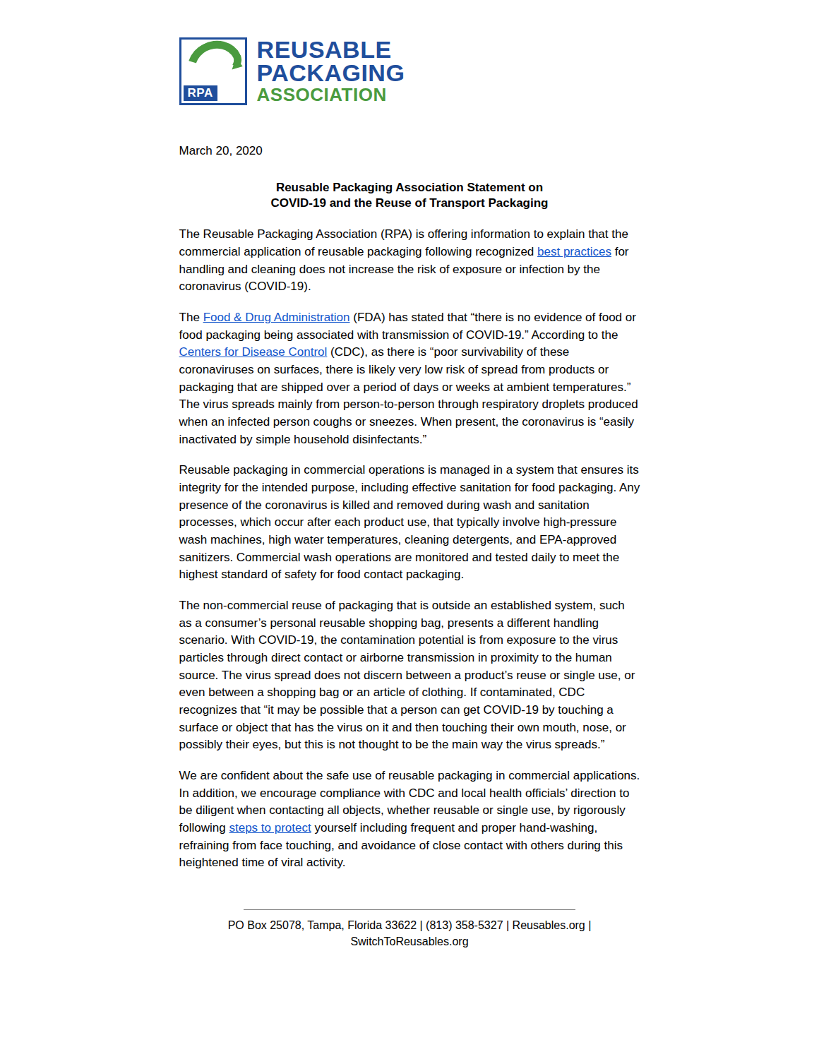RPA
REUSABLE PACKAGING ASSOCIATION
March 20, 2020
Reusable Packaging Association Statement on
COVID-19 and the Reuse of Transport Packaging
The Reusable Packaging Association (RPA) is offering information to explain that the commercial application of reusable packaging following recognized best practices for handling and cleaning does not increase the risk of exposure or infection by the coronavirus (COVID-19).
The Food & Drug Administration (FDA) has stated that “there is no evidence of food or food packaging being associated with transmission of COVID-19.” According to the Centers for Disease Control (CDC), as there is “poor survivability of these coronaviruses on surfaces, there is likely very low risk of spread from products or packaging that are shipped over a period of days or weeks at ambient temperatures.” The virus spreads mainly from person-to-person through respiratory droplets produced when an infected person coughs or sneezes. When present, the coronavirus is “easily inactivated by simple household disinfectants.”
Reusable packaging in commercial operations is managed in a system that ensures its integrity for the intended purpose, including effective sanitation for food packaging. Any presence of the coronavirus is killed and removed during wash and sanitation processes, which occur after each product use, that typically involve high-pressure wash machines, high water temperatures, cleaning detergents, and EPA-approved sanitizers. Commercial wash operations are monitored and tested daily to meet the highest standard of safety for food contact packaging.
The non-commercial reuse of packaging that is outside an established system, such as a consumer’s personal reusable shopping bag, presents a different handling scenario. With COVID-19, the contamination potential is from exposure to the virus particles through direct contact or airborne transmission in proximity to the human source. The virus spread does not discern between a product’s reuse or single use, or even between a shopping bag or an article of clothing. If contaminated, CDC recognizes that “it may be possible that a person can get COVID-19 by touching a surface or object that has the virus on it and then touching their own mouth, nose, or possibly their eyes, but this is not thought to be the main way the virus spreads.”
We are confident about the safe use of reusable packaging in commercial applications. In addition, we encourage compliance with CDC and local health officials’ direction to be diligent when contacting all objects, whether reusable or single use, by rigorously following steps to protect yourself including frequent and proper hand-washing, refraining from face touching, and avoidance of close contact with others during this heightened time of viral activity.
PO Box 25078, Tampa, Florida 33622 | (813) 358-5327 | Reusables.org | SwitchToReusables.org